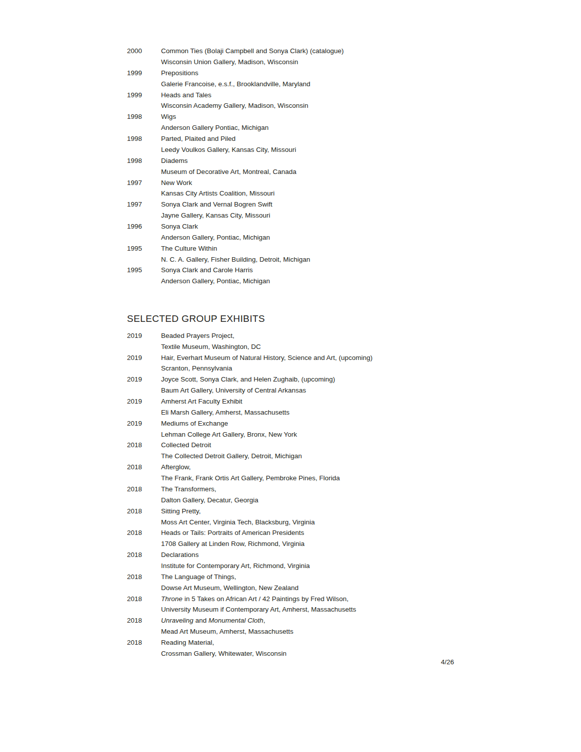| 2000 | Common Ties (Bolaji Campbell and Sonya Clark) (catalogue) Wisconsin Union Gallery, Madison, Wisconsin |
| 1999 | Prepositions Galerie Francoise, e.s.f., Brooklandville, Maryland |
| 1999 | Heads and Tales Wisconsin Academy Gallery, Madison, Wisconsin |
| 1998 | Wigs Anderson Gallery Pontiac, Michigan |
| 1998 | Parted, Plaited and Piled Leedy Voulkos Gallery, Kansas City, Missouri |
| 1998 | Diadems Museum of Decorative Art, Montreal, Canada |
| 1997 | New Work Kansas City Artists Coalition, Missouri |
| 1997 | Sonya Clark and Vernal Bogren Swift Jayne Gallery, Kansas City, Missouri |
| 1996 | Sonya Clark Anderson Gallery, Pontiac, Michigan |
| 1995 | The Culture Within N. C. A. Gallery, Fisher Building, Detroit, Michigan |
| 1995 | Sonya Clark and Carole Harris Anderson Gallery, Pontiac, Michigan |
SELECTED GROUP EXHIBITS
| 2019 | Beaded Prayers Project, Textile Museum, Washington, DC |
| 2019 | Hair, Everhart Museum of Natural History, Science and Art, (upcoming) Scranton, Pennsylvania |
| 2019 | Joyce Scott, Sonya Clark, and Helen Zughaib, (upcoming) Baum Art Gallery, University of Central Arkansas |
| 2019 | Amherst Art Faculty Exhibit Eli Marsh Gallery, Amherst, Massachusetts |
| 2019 | Mediums of Exchange Lehman College Art Gallery, Bronx, New York |
| 2018 | Collected Detroit The Collected Detroit Gallery, Detroit, Michigan |
| 2018 | Afterglow, The Frank, Frank Ortis Art Gallery, Pembroke Pines, Florida |
| 2018 | The Transformers, Dalton Gallery, Decatur, Georgia |
| 2018 | Sitting Pretty, Moss Art Center, Virginia Tech, Blacksburg, Virginia |
| 2018 | Heads or Tails: Portraits of American Presidents 1708 Gallery at Linden Row, Richmond, Virginia |
| 2018 | Declarations Institute for Contemporary Art, Richmond, Virginia |
| 2018 | The Language of Things, Dowse Art Museum, Wellington, New Zealand |
| 2018 | Throne in 5 Takes on African Art / 42 Paintings by Fred Wilson, University Museum if Contemporary Art, Amherst, Massachusetts |
| 2018 | Unraveling and Monumental Cloth , Mead Art Museum, Amherst, Massachusetts |
| 2018 | Reading Material, Crossman Gallery, Whitewater, Wisconsin |
4/26